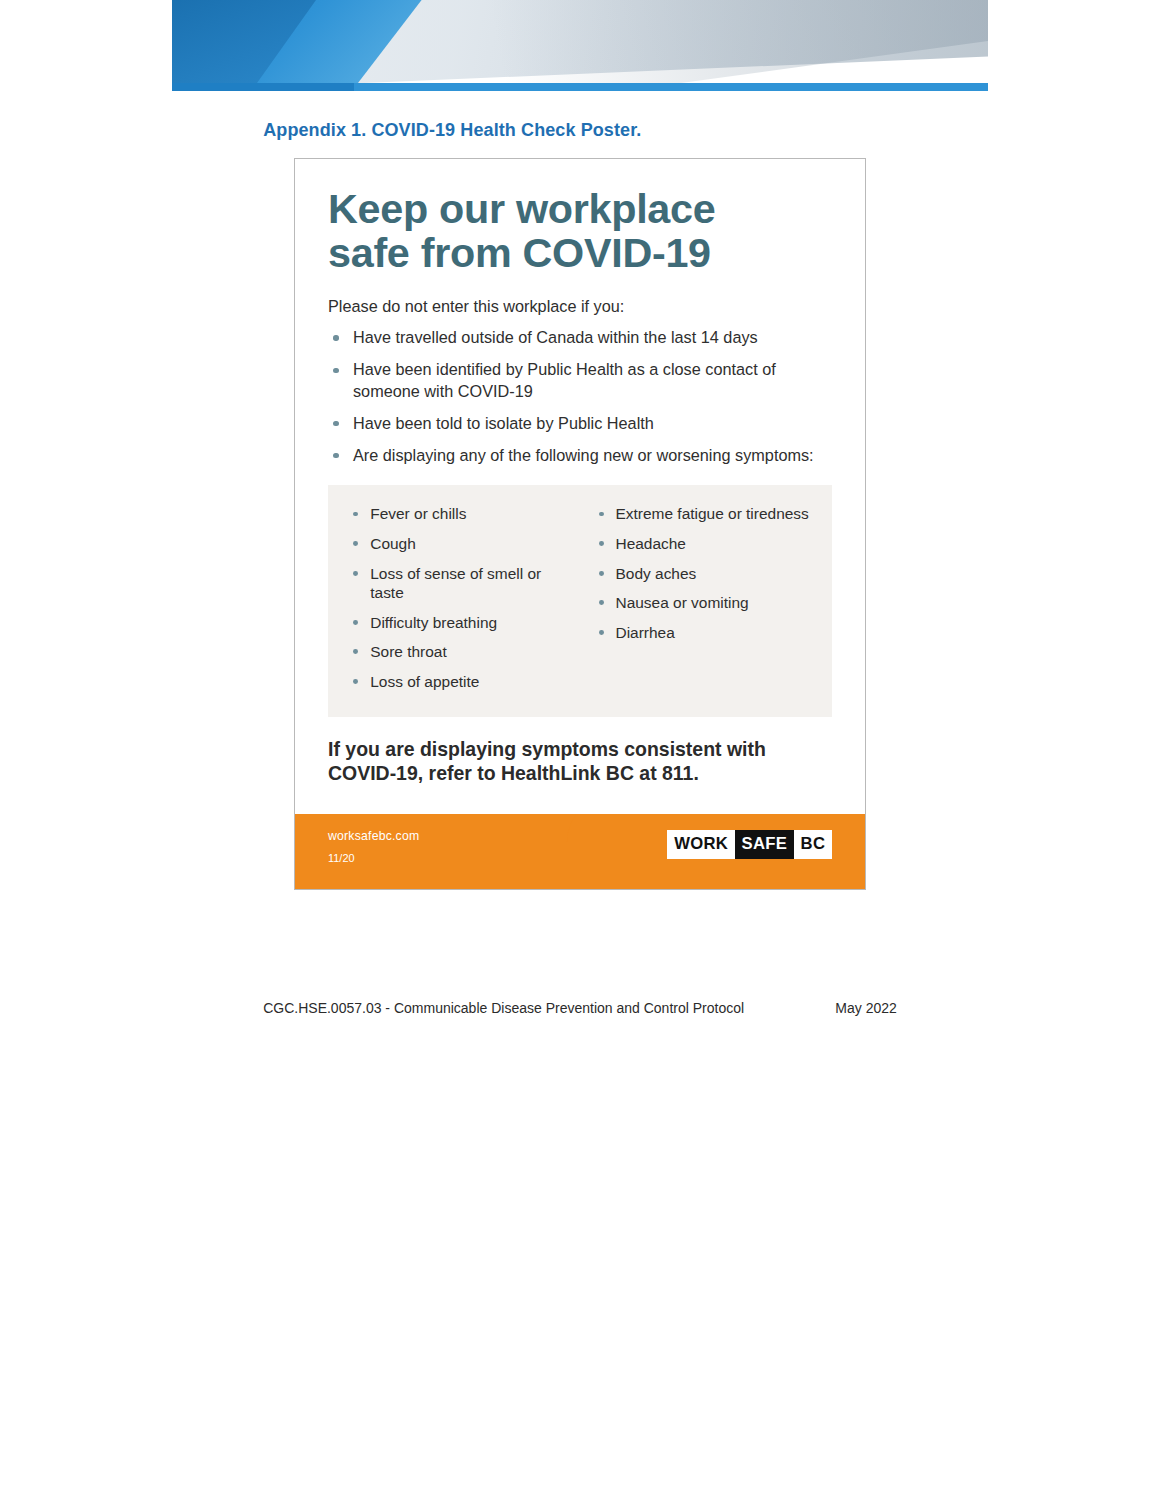Appendix 1. COVID-19 Health Check Poster.
Keep our workplace
safe from COVID-19
Please do not enter this workplace if you:
Have travelled outside of Canada within the last 14 days
Have been identified by Public Health as a close contact of someone with COVID-19
Have been told to isolate by Public Health
Are displaying any of the following new or worsening symptoms:
Fever or chills
Cough
Loss of sense of smell or taste
Difficulty breathing
Sore throat
Loss of appetite
Extreme fatigue or tiredness
Headache
Body aches
Nausea or vomiting
Diarrhea
If you are displaying symptoms consistent with COVID-19, refer to HealthLink BC at 811.
worksafebc.com
11/20
WORK SAFE BC
CGC.HSE.0057.03 - Communicable Disease Prevention and Control Protocol
May 2022